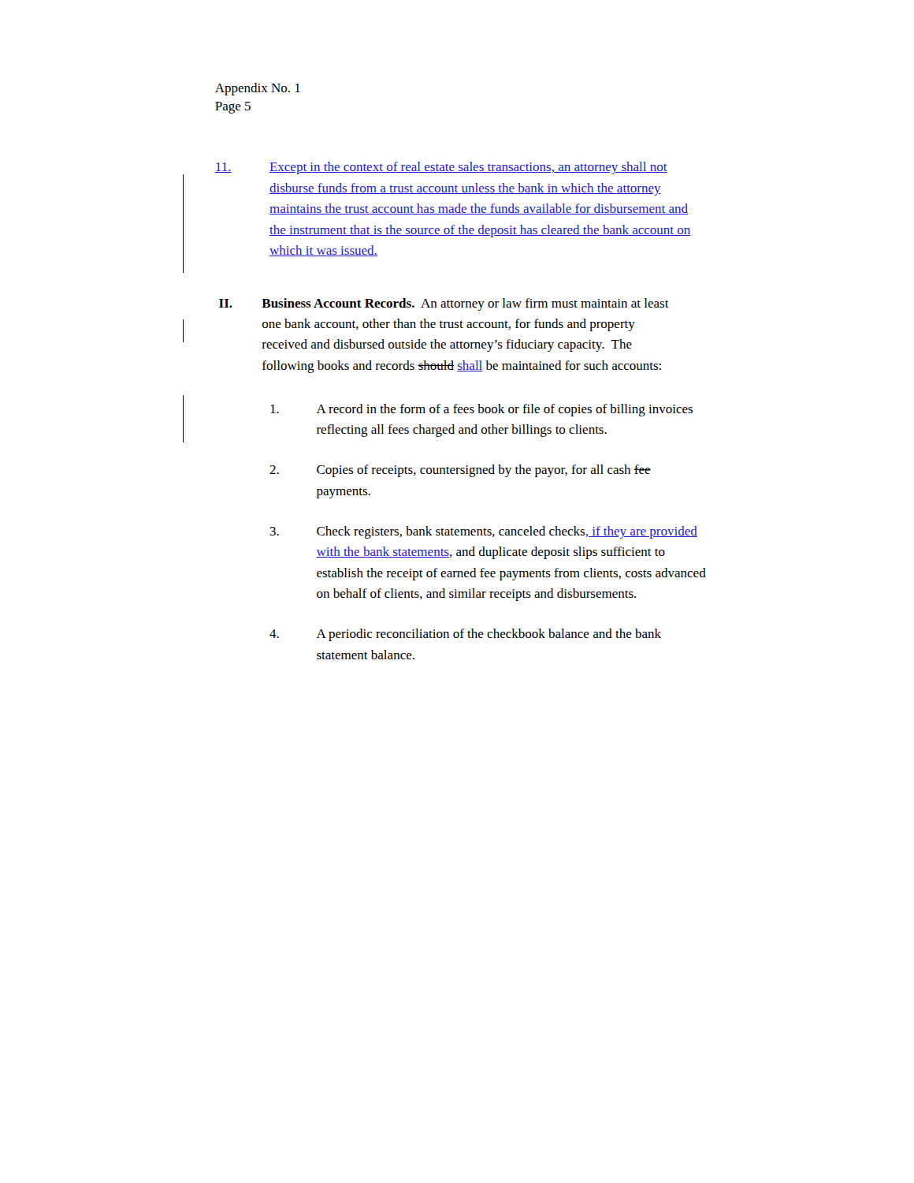Appendix No. 1
Page 5
11. Except in the context of real estate sales transactions, an attorney shall not disburse funds from a trust account unless the bank in which the attorney maintains the trust account has made the funds available for disbursement and the instrument that is the source of the deposit has cleared the bank account on which it was issued.
II.
Business Account Records. An attorney or law firm must maintain at least one bank account, other than the trust account, for funds and property received and disbursed outside the attorney’s fiduciary capacity. The following books and records should shall be maintained for such accounts:
1. A record in the form of a fees book or file of copies of billing invoices reflecting all fees charged and other billings to clients.
2. Copies of receipts, countersigned by the payor, for all cash fee payments.
3. Check registers, bank statements, canceled checks, if they are provided with the bank statements, and duplicate deposit slips sufficient to establish the receipt of earned fee payments from clients, costs advanced on behalf of clients, and similar receipts and disbursements.
4. A periodic reconciliation of the checkbook balance and the bank statement balance.